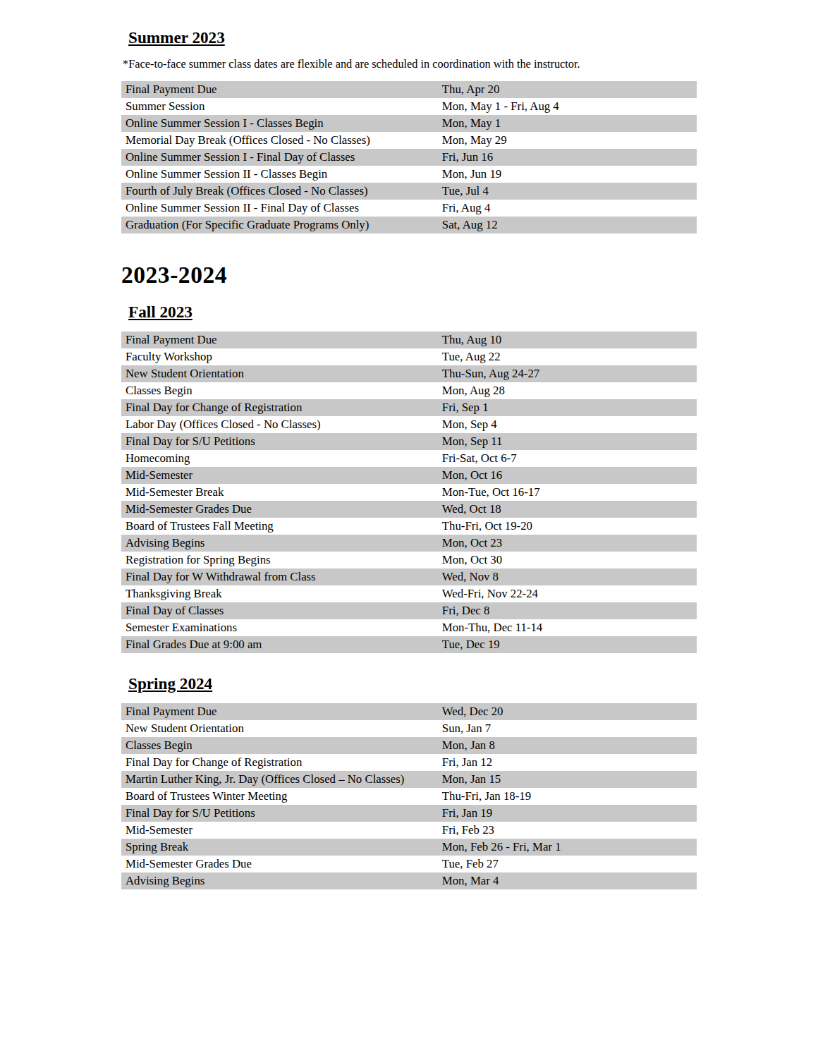Summer 2023
*Face-to-face summer class dates are flexible and are scheduled in coordination with the instructor.
| Final Payment Due | Thu, Apr 20 |
| Summer Session | Mon, May 1 - Fri, Aug 4 |
| Online Summer Session I - Classes Begin | Mon, May 1 |
| Memorial Day Break (Offices Closed - No Classes) | Mon, May 29 |
| Online Summer Session I - Final Day of Classes | Fri, Jun 16 |
| Online Summer Session II - Classes Begin | Mon, Jun 19 |
| Fourth of July Break (Offices Closed - No Classes) | Tue, Jul 4 |
| Online Summer Session II - Final Day of Classes | Fri, Aug 4 |
| Graduation (For Specific Graduate Programs Only) | Sat, Aug 12 |
2023-2024
Fall 2023
| Final Payment Due | Thu, Aug 10 |
| Faculty Workshop | Tue, Aug 22 |
| New Student Orientation | Thu-Sun, Aug 24-27 |
| Classes Begin | Mon, Aug 28 |
| Final Day for Change of Registration | Fri, Sep 1 |
| Labor Day (Offices Closed - No Classes) | Mon, Sep 4 |
| Final Day for S/U Petitions | Mon, Sep 11 |
| Homecoming | Fri-Sat, Oct 6-7 |
| Mid-Semester | Mon, Oct 16 |
| Mid-Semester Break | Mon-Tue, Oct 16-17 |
| Mid-Semester Grades Due | Wed, Oct 18 |
| Board of Trustees Fall Meeting | Thu-Fri, Oct 19-20 |
| Advising Begins | Mon, Oct 23 |
| Registration for Spring Begins | Mon, Oct 30 |
| Final Day for W Withdrawal from Class | Wed, Nov 8 |
| Thanksgiving Break | Wed-Fri, Nov 22-24 |
| Final Day of Classes | Fri, Dec 8 |
| Semester Examinations | Mon-Thu, Dec 11-14 |
| Final Grades Due at 9:00 am | Tue, Dec 19 |
Spring 2024
| Final Payment Due | Wed, Dec 20 |
| New Student Orientation | Sun, Jan 7 |
| Classes Begin | Mon, Jan 8 |
| Final Day for Change of Registration | Fri, Jan 12 |
| Martin Luther King, Jr. Day (Offices Closed – No Classes) | Mon, Jan 15 |
| Board of Trustees Winter Meeting | Thu-Fri, Jan 18-19 |
| Final Day for S/U Petitions | Fri, Jan 19 |
| Mid-Semester | Fri, Feb 23 |
| Spring Break | Mon, Feb 26 - Fri, Mar 1 |
| Mid-Semester Grades Due | Tue, Feb 27 |
| Advising Begins | Mon, Mar 4 |